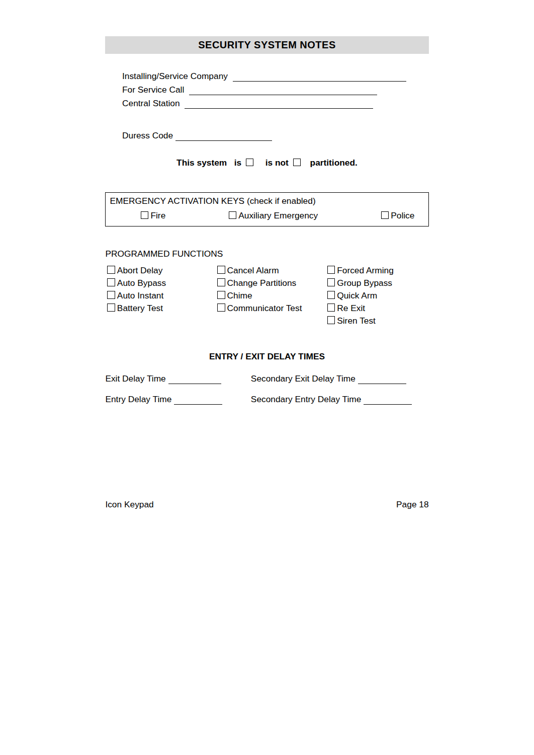SECURITY SYSTEM NOTES
Installing/Service Company
For Service Call
Central Station
Duress Code
This system is is not partitioned.
EMERGENCY ACTIVATION KEYS (check if enabled)
Fire Auxiliary Emergency Police
PROGRAMMED FUNCTIONS
| Abort Delay | Cancel Alarm | Forced Arming |
| Auto Bypass | Change Partitions | Group Bypass |
| Auto Instant | Chime | Quick Arm |
| Battery Test | Communicator Test | Re Exit |
| | | Siren Test |
ENTRY / EXIT DELAY TIMES
| Exit Delay Time | Secondary Exit Delay Time |
| Entry Delay Time | Secondary Entry Delay Time |
Icon Keypad Page 18